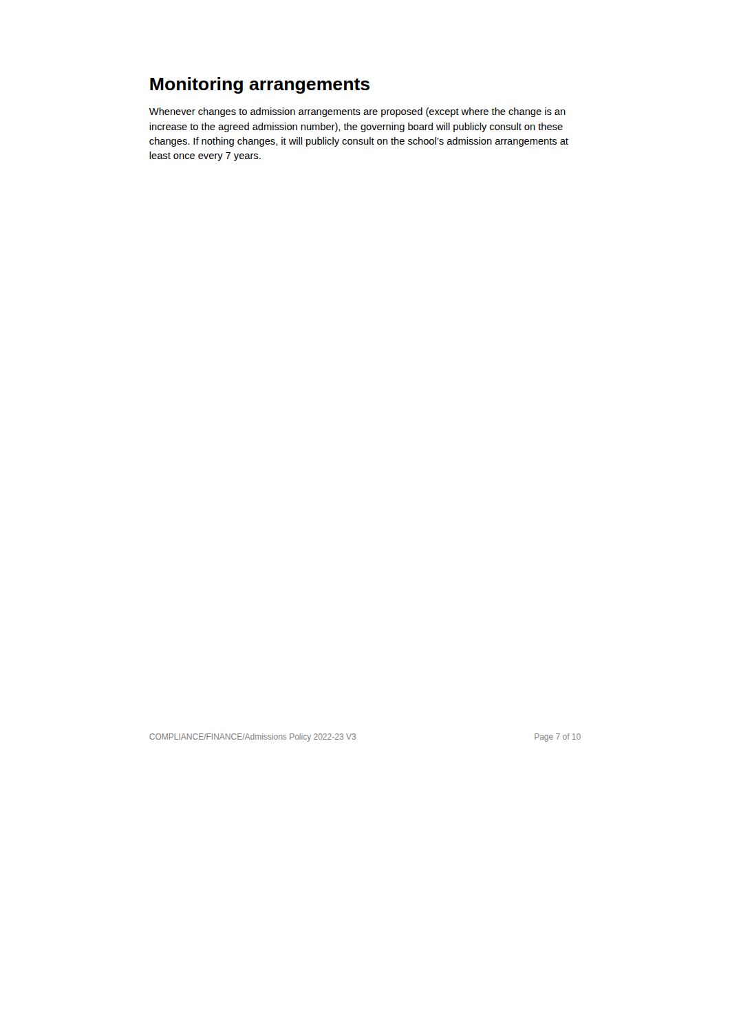Monitoring arrangements
Whenever changes to admission arrangements are proposed (except where the change is an increase to the agreed admission number), the governing board will publicly consult on these changes. If nothing changes, it will publicly consult on the school’s admission arrangements at least once every 7 years.
COMPLIANCE/FINANCE/Admissions Policy 2022-23 V3 Page 7 of 10